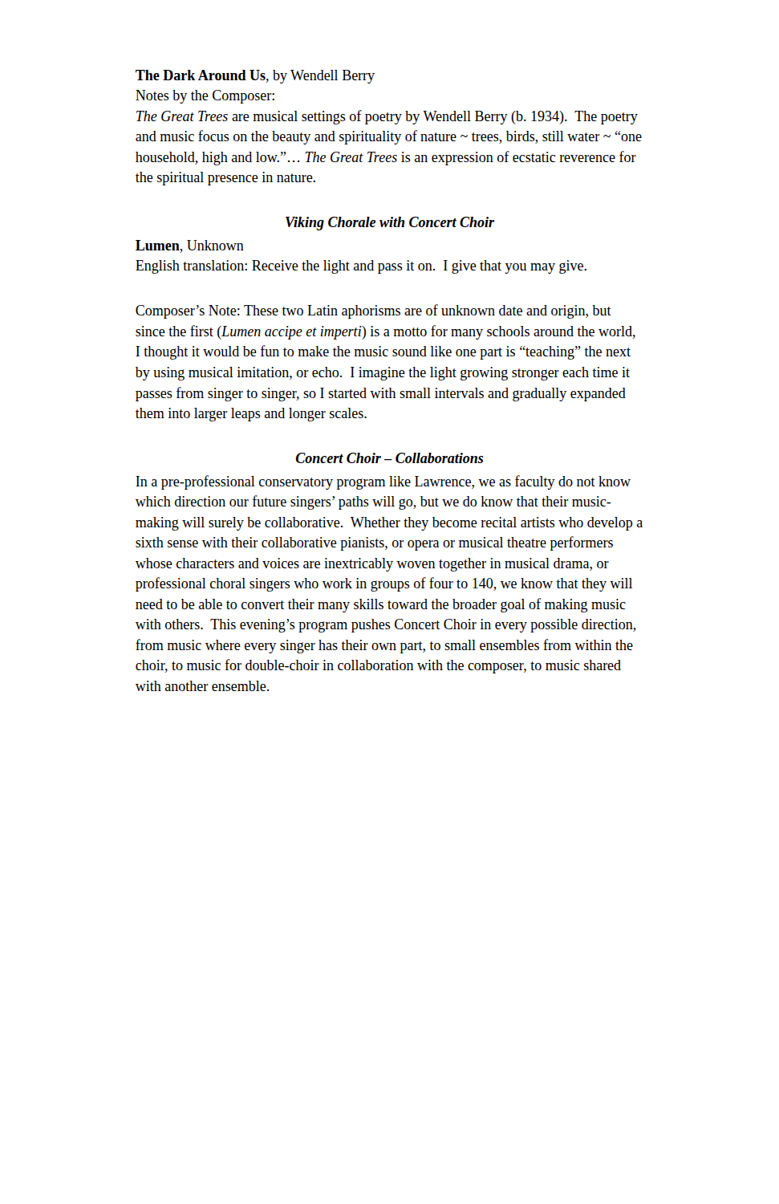The Dark Around Us, by Wendell Berry
Notes by the Composer:
The Great Trees are musical settings of poetry by Wendell Berry (b. 1934). The poetry and music focus on the beauty and spirituality of nature ~ trees, birds, still water ~ “one household, high and low.”… The Great Trees is an expression of ecstatic reverence for the spiritual presence in nature.
Viking Chorale with Concert Choir
Lumen, Unknown
English translation: Receive the light and pass it on. I give that you may give.
Composer’s Note: These two Latin aphorisms are of unknown date and origin, but since the first (Lumen accipe et imperti) is a motto for many schools around the world, I thought it would be fun to make the music sound like one part is “teaching” the next by using musical imitation, or echo. I imagine the light growing stronger each time it passes from singer to singer, so I started with small intervals and gradually expanded them into larger leaps and longer scales.
Concert Choir – Collaborations
In a pre-professional conservatory program like Lawrence, we as faculty do not know which direction our future singers’ paths will go, but we do know that their music-making will surely be collaborative. Whether they become recital artists who develop a sixth sense with their collaborative pianists, or opera or musical theatre performers whose characters and voices are inextricably woven together in musical drama, or professional choral singers who work in groups of four to 140, we know that they will need to be able to convert their many skills toward the broader goal of making music with others. This evening’s program pushes Concert Choir in every possible direction, from music where every singer has their own part, to small ensembles from within the choir, to music for double-choir in collaboration with the composer, to music shared with another ensemble.